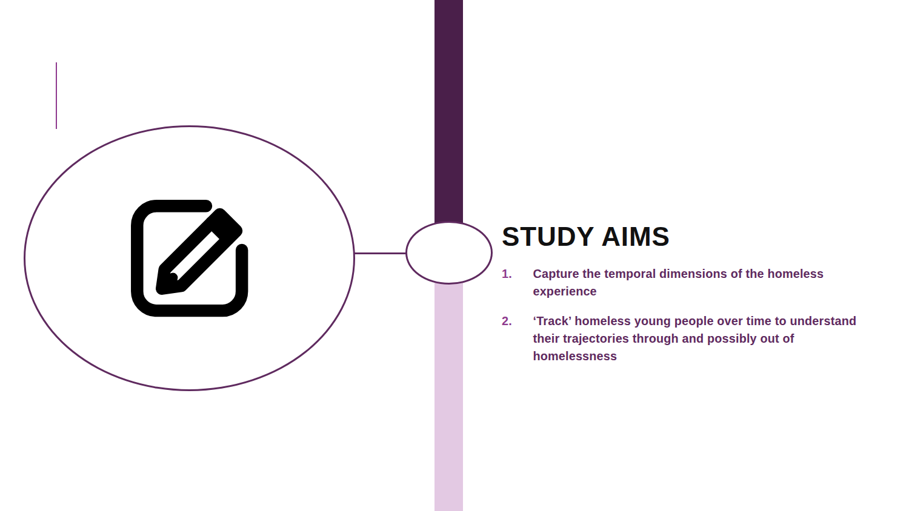STUDY AIMS
Capture the temporal dimensions of the homeless experience
‘Track’ homeless young people over time to understand their trajectories through and possibly out of homelessness